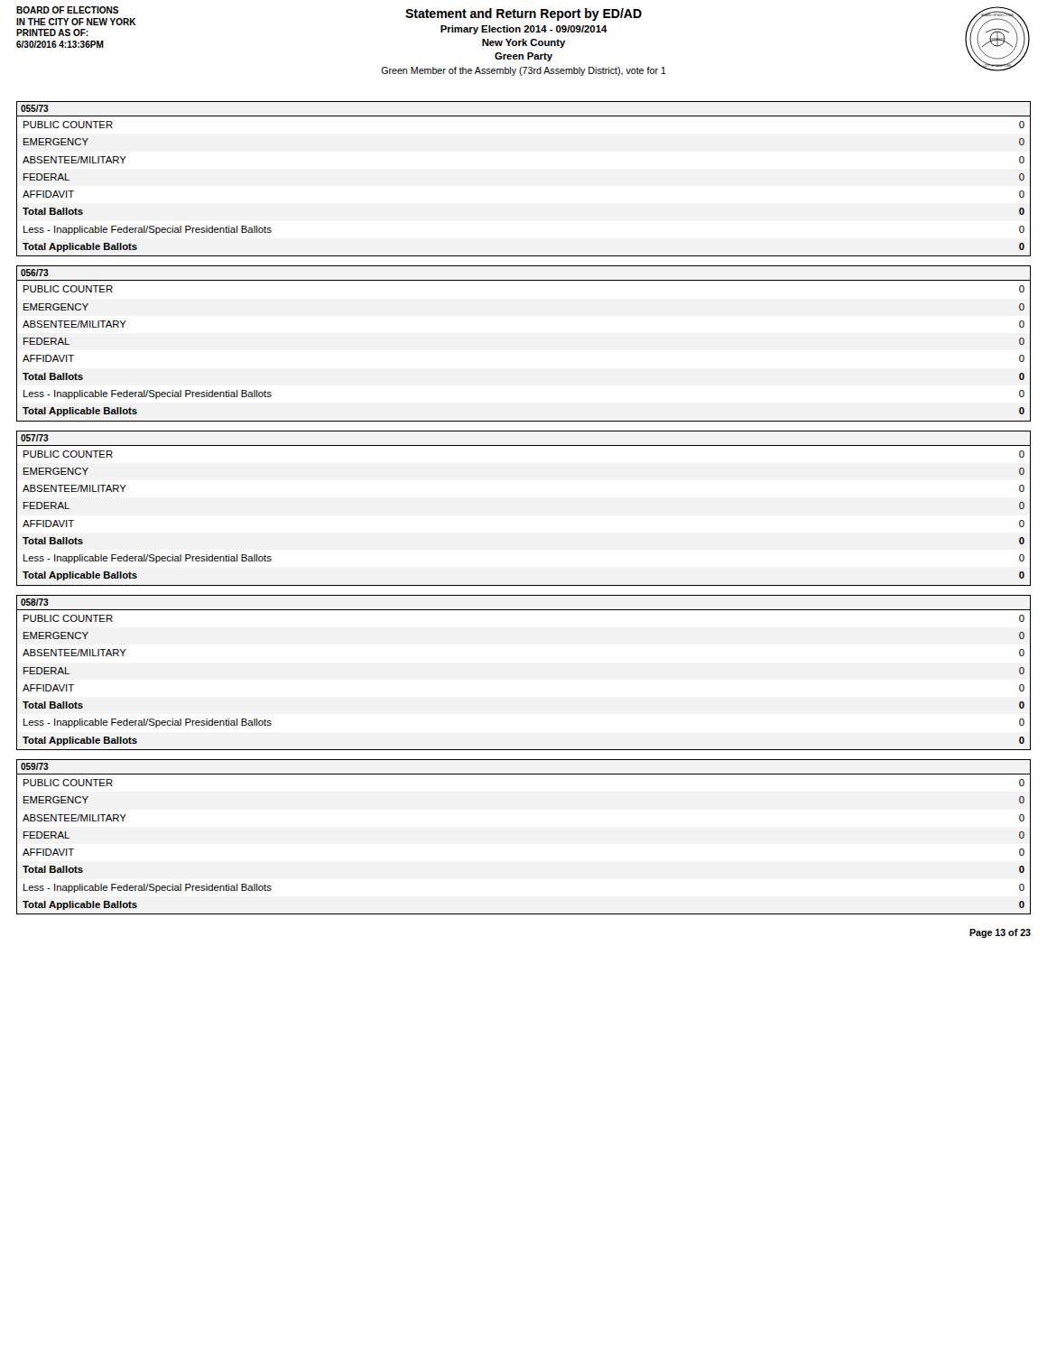BOARD OF ELECTIONS
IN THE CITY OF NEW YORK
PRINTED AS OF:
6/30/2016 4:13:36PM
Statement and Return Report by ED/AD
Primary Election 2014 - 09/09/2014
New York County
Green Party
Green Member of the Assembly (73rd Assembly District), vote for 1
BOARD OF ELECTIONS CITY OF NEW YORK
055/73
| PUBLIC COUNTER | 0 |
| EMERGENCY | 0 |
| ABSENTEE/MILITARY | 0 |
| FEDERAL | 0 |
| AFFIDAVIT | 0 |
| Total Ballots | 0 |
| Less - Inapplicable Federal/Special Presidential Ballots | 0 |
| Total Applicable Ballots | 0 |
056/73
| PUBLIC COUNTER | 0 |
| EMERGENCY | 0 |
| ABSENTEE/MILITARY | 0 |
| FEDERAL | 0 |
| AFFIDAVIT | 0 |
| Total Ballots | 0 |
| Less - Inapplicable Federal/Special Presidential Ballots | 0 |
| Total Applicable Ballots | 0 |
057/73
| PUBLIC COUNTER | 0 |
| EMERGENCY | 0 |
| ABSENTEE/MILITARY | 0 |
| FEDERAL | 0 |
| AFFIDAVIT | 0 |
| Total Ballots | 0 |
| Less - Inapplicable Federal/Special Presidential Ballots | 0 |
| Total Applicable Ballots | 0 |
058/73
| PUBLIC COUNTER | 0 |
| EMERGENCY | 0 |
| ABSENTEE/MILITARY | 0 |
| FEDERAL | 0 |
| AFFIDAVIT | 0 |
| Total Ballots | 0 |
| Less - Inapplicable Federal/Special Presidential Ballots | 0 |
| Total Applicable Ballots | 0 |
059/73
| PUBLIC COUNTER | 0 |
| EMERGENCY | 0 |
| ABSENTEE/MILITARY | 0 |
| FEDERAL | 0 |
| AFFIDAVIT | 0 |
| Total Ballots | 0 |
| Less - Inapplicable Federal/Special Presidential Ballots | 0 |
| Total Applicable Ballots | 0 |
Page 13 of 23